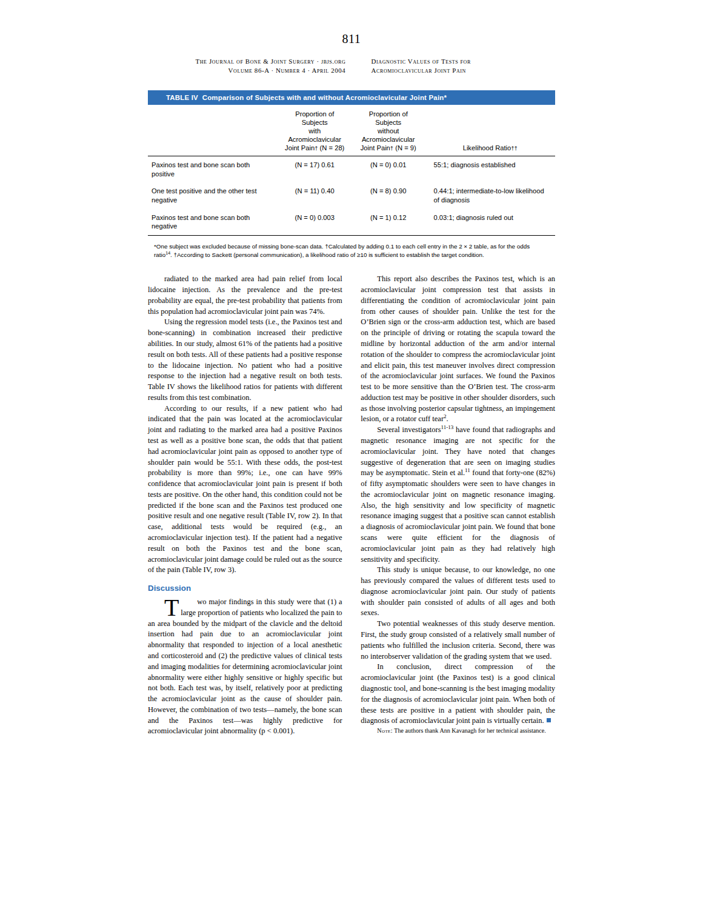811
The Journal of Bone & Joint Surgery · jbjs.org
Volume 86-A · Number 4 · April 2004
Diagnostic Values of Tests for
Acromioclavicular Joint Pain
TABLE IV Comparison of Subjects with and without Acromioclavicular Joint Pain*
| | Proportion of Subjects with Acromioclavicular Joint Pain † (N = 28) | Proportion of Subjects without Acromioclavicular Joint Pain † (N = 9) | Likelihood Ratio †† |
| --- | --- | --- | --- |
| Paxinos test and bone scan both positive | (N = 17) 0.61 | (N = 0) 0.01 | 55:1; diagnosis established |
| One test positive and the other test negative | (N = 11) 0.40 | (N = 8) 0.90 | 0.44:1; intermediate-to-low likelihood of diagnosis |
| Paxinos test and bone scan both negative | (N = 0) 0.003 | (N = 1) 0.12 | 0.03:1; diagnosis ruled out |
*One subject was excluded because of missing bone-scan data. †Calculated by adding 0.1 to each cell entry in the 2 × 2 table, as for the odds ratio14. †According to Sackett (personal communication), a likelihood ratio of ≥10 is sufficient to establish the target condition.
radiated to the marked area had pain relief from local lidocaine injection. As the prevalence and the pre-test probability are equal, the pre-test probability that patients from this population had acromioclavicular joint pain was 74%.
Using the regression model tests (i.e., the Paxinos test and bone-scanning) in combination increased their predictive abilities. In our study, almost 61% of the patients had a positive result on both tests. All of these patients had a positive response to the lidocaine injection. No patient who had a positive response to the injection had a negative result on both tests. Table IV shows the likelihood ratios for patients with different results from this test combination.
According to our results, if a new patient who had indicated that the pain was located at the acromioclavicular joint and radiating to the marked area had a positive Paxinos test as well as a positive bone scan, the odds that that patient had acromioclavicular joint pain as opposed to another type of shoulder pain would be 55:1. With these odds, the post-test probability is more than 99%; i.e., one can have 99% confidence that acromioclavicular joint pain is present if both tests are positive. On the other hand, this condition could not be predicted if the bone scan and the Paxinos test produced one positive result and one negative result (Table IV, row 2). In that case, additional tests would be required (e.g., an acromioclavicular injection test). If the patient had a negative result on both the Paxinos test and the bone scan, acromioclavicular joint damage could be ruled out as the source of the pain (Table IV, row 3).
Discussion
Two major findings in this study were that (1) a large proportion of patients who localized the pain to an area bounded by the midpart of the clavicle and the deltoid insertion had pain due to an acromioclavicular joint abnormality that responded to injection of a local anesthetic and corticosteroid and (2) the predictive values of clinical tests and imaging modalities for determining acromioclavicular joint abnormality were either highly sensitive or highly specific but not both. Each test was, by itself, relatively poor at predicting the acromioclavicular joint as the cause of shoulder pain. However, the combination of two tests—namely, the bone scan and the Paxinos test—was highly predictive for acromioclavicular joint abnormality (p < 0.001).
This report also describes the Paxinos test, which is an acromioclavicular joint compression test that assists in differentiating the condition of acromioclavicular joint pain from other causes of shoulder pain. Unlike the test for the O’Brien sign or the cross-arm adduction test, which are based on the principle of driving or rotating the scapula toward the midline by horizontal adduction of the arm and/or internal rotation of the shoulder to compress the acromioclavicular joint and elicit pain, this test maneuver involves direct compression of the acromioclavicular joint surfaces. We found the Paxinos test to be more sensitive than the O’Brien test. The cross-arm adduction test may be positive in other shoulder disorders, such as those involving posterior capsular tightness, an impingement lesion, or a rotator cuff tear2.
Several investigators11-13 have found that radiographs and magnetic resonance imaging are not specific for the acromioclavicular joint. They have noted that changes suggestive of degeneration that are seen on imaging studies may be asymptomatic. Stein et al.11 found that forty-one (82%) of fifty asymptomatic shoulders were seen to have changes in the acromioclavicular joint on magnetic resonance imaging. Also, the high sensitivity and low specificity of magnetic resonance imaging suggest that a positive scan cannot establish a diagnosis of acromioclavicular joint pain. We found that bone scans were quite efficient for the diagnosis of acromioclavicular joint pain as they had relatively high sensitivity and specificity.
This study is unique because, to our knowledge, no one has previously compared the values of different tests used to diagnose acromioclavicular joint pain. Our study of patients with shoulder pain consisted of adults of all ages and both sexes.
Two potential weaknesses of this study deserve mention. First, the study group consisted of a relatively small number of patients who fulfilled the inclusion criteria. Second, there was no interobserver validation of the grading system that we used.
In conclusion, direct compression of the acromioclavicular joint (the Paxinos test) is a good clinical diagnostic tool, and bone-scanning is the best imaging modality for the diagnosis of acromioclavicular joint pain. When both of these tests are positive in a patient with shoulder pain, the diagnosis of acromioclavicular joint pain is virtually certain.
Note: The authors thank Ann Kavanagh for her technical assistance.